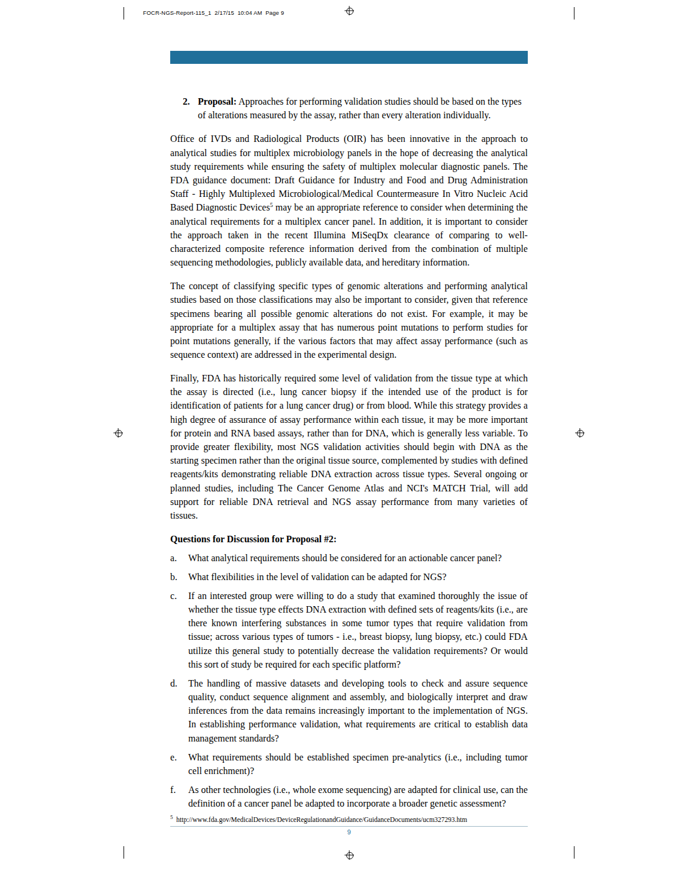FOCR-NGS-Report-115_1 2/17/15 10:04 AM Page 9
2.
Proposal: Approaches for performing validation studies should be based on the types of alterations measured by the assay, rather than every alteration individually.
Office of IVDs and Radiological Products (OIR) has been innovative in the approach to analytical studies for multiplex microbiology panels in the hope of decreasing the analytical study requirements while ensuring the safety of multiplex molecular diagnostic panels. The FDA guidance document: Draft Guidance for Industry and Food and Drug Administration Staff - Highly Multiplexed Microbiological/Medical Countermeasure In Vitro Nucleic Acid Based Diagnostic Devices5 may be an appropriate reference to consider when determining the analytical requirements for a multiplex cancer panel. In addition, it is important to consider the approach taken in the recent Illumina MiSeqDx clearance of comparing to well-characterized composite reference information derived from the combination of multiple sequencing methodologies, publicly available data, and hereditary information.
The concept of classifying specific types of genomic alterations and performing analytical studies based on those classifications may also be important to consider, given that reference specimens bearing all possible genomic alterations do not exist. For example, it may be appropriate for a multiplex assay that has numerous point mutations to perform studies for point mutations generally, if the various factors that may affect assay performance (such as sequence context) are addressed in the experimental design.
Finally, FDA has historically required some level of validation from the tissue type at which the assay is directed (i.e., lung cancer biopsy if the intended use of the product is for identification of patients for a lung cancer drug) or from blood. While this strategy provides a high degree of assurance of assay performance within each tissue, it may be more important for protein and RNA based assays, rather than for DNA, which is generally less variable. To provide greater flexibility, most NGS validation activities should begin with DNA as the starting specimen rather than the original tissue source, complemented by studies with defined reagents/kits demonstrating reliable DNA extraction across tissue types. Several ongoing or planned studies, including The Cancer Genome Atlas and NCI's MATCH Trial, will add support for reliable DNA retrieval and NGS assay performance from many varieties of tissues.
Questions for Discussion for Proposal #2:
a. What analytical requirements should be considered for an actionable cancer panel?
b. What flexibilities in the level of validation can be adapted for NGS?
c. If an interested group were willing to do a study that examined thoroughly the issue of whether the tissue type effects DNA extraction with defined sets of reagents/kits (i.e., are there known interfering substances in some tumor types that require validation from tissue; across various types of tumors - i.e., breast biopsy, lung biopsy, etc.) could FDA utilize this general study to potentially decrease the validation requirements? Or would this sort of study be required for each specific platform?
d. The handling of massive datasets and developing tools to check and assure sequence quality, conduct sequence alignment and assembly, and biologically interpret and draw inferences from the data remains increasingly important to the implementation of NGS. In establishing performance validation, what requirements are critical to establish data management standards?
e. What requirements should be established specimen pre-analytics (i.e., including tumor cell enrichment)?
f. As other technologies (i.e., whole exome sequencing) are adapted for clinical use, can the definition of a cancer panel be adapted to incorporate a broader genetic assessment?
5 http://www.fda.gov/MedicalDevices/DeviceRegulationandGuidance/GuidanceDocuments/ucm327293.htm
9